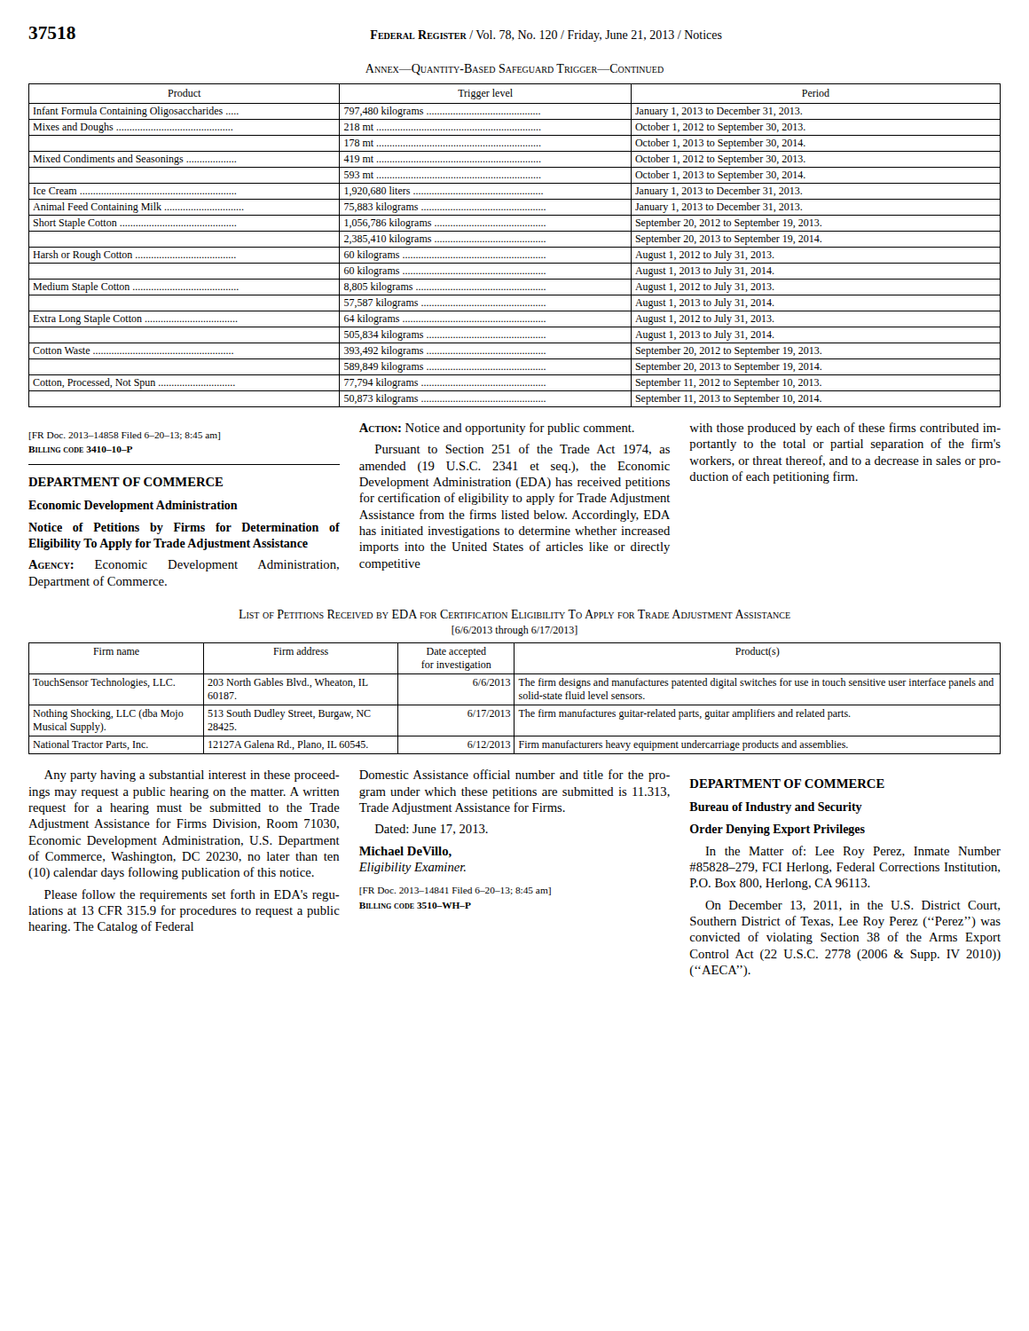37518
Federal Register / Vol. 78, No. 120 / Friday, June 21, 2013 / Notices
Annex—Quantity-Based Safeguard Trigger—Continued
| Product | Trigger level | Period |
| --- | --- | --- |
| Infant Formula Containing Oligosaccharides ..... | 797,480 kilograms ........................................... | January 1, 2013 to December 31, 2013. |
| Mixes and Doughs ............................................ | 218 mt .............................................................. | October 1, 2012 to September 30, 2013. |
| | 178 mt .............................................................. | October 1, 2013 to September 30, 2014. |
| Mixed Condiments and Seasonings ................... | 419 mt .............................................................. | October 1, 2012 to September 30, 2013. |
| | 593 mt .............................................................. | October 1, 2013 to September 30, 2014. |
| Ice Cream ........................................................... | 1,920,680 liters ................................................. | January 1, 2013 to December 31, 2013. |
| Animal Feed Containing Milk .............................. | 75,883 kilograms ............................................... | January 1, 2013 to December 31, 2013. |
| Short Staple Cotton ............................................ | 1,056,786 kilograms .......................................... | September 20, 2012 to September 19, 2013. |
| | 2,385,410 kilograms .......................................... | September 20, 2013 to September 19, 2014. |
| Harsh or Rough Cotton ...................................... | 60 kilograms ...................................................... | August 1, 2012 to July 31, 2013. |
| | 60 kilograms ...................................................... | August 1, 2013 to July 31, 2014. |
| Medium Staple Cotton ........................................ | 8,805 kilograms ................................................. | August 1, 2012 to July 31, 2013. |
| | 57,587 kilograms ............................................... | August 1, 2013 to July 31, 2014. |
| Extra Long Staple Cotton ................................... | 64 kilograms ...................................................... | August 1, 2012 to July 31, 2013. |
| | 505,834 kilograms ............................................. | August 1, 2013 to July 31, 2014. |
| Cotton Waste ..................................................... | 393,492 kilograms ............................................. | September 20, 2012 to September 19, 2013. |
| | 589,849 kilograms ............................................. | September 20, 2013 to September 19, 2014. |
| Cotton, Processed, Not Spun ............................. | 77,794 kilograms ............................................... | September 11, 2012 to September 10, 2013. |
| | 50,873 kilograms ............................................... | September 11, 2013 to September 10, 2014. |
[FR Doc. 2013–14858 Filed 6–20–13; 8:45 am]
Billing code 3410–10–P
DEPARTMENT OF COMMERCE
Economic Development Administration
Notice of Petitions by Firms for Determination of Eligibility To Apply for Trade Adjustment Assistance
Agency: Economic Development Administration, Department of Commerce.
Action: Notice and opportunity for public comment.
Pursuant to Section 251 of the Trade Act 1974, as amended (19 U.S.C. 2341 et seq.), the Economic Development Administration (EDA) has received petitions for certification of eligibility to apply for Trade Adjustment Assistance from the firms listed below. Accordingly, EDA has initiated investigations to determine whether increased imports into the United States of articles like or directly competitive
with those produced by each of these firms contributed importantly to the total or partial separation of the firm's workers, or threat thereof, and to a decrease in sales or production of each petitioning firm.
List of Petitions Received by EDA for Certification Eligibility To Apply for Trade Adjustment Assistance
[6/6/2013 through 6/17/2013]
| Firm name | Firm address | Date accepted for investigation | Product(s) |
| --- | --- | --- | --- |
| TouchSensor Technologies, LLC. | 203 North Gables Blvd., Wheaton, IL 60187. | 6/6/2013 | The firm designs and manufactures patented digital switches for use in touch sensitive user interface panels and solid-state fluid level sensors. |
| Nothing Shocking, LLC (dba Mojo Musical Supply). | 513 South Dudley Street, Burgaw, NC 28425. | 6/17/2013 | The firm manufactures guitar-related parts, guitar amplifiers and related parts. |
| National Tractor Parts, Inc. | 12127A Galena Rd., Plano, IL 60545. | 6/12/2013 | Firm manufacturers heavy equipment undercarriage products and assemblies. |
Any party having a substantial interest in these proceedings may request a public hearing on the matter. A written request for a hearing must be submitted to the Trade Adjustment Assistance for Firms Division, Room 71030, Economic Development Administration, U.S. Department of Commerce, Washington, DC 20230, no later than ten (10) calendar days following publication of this notice.
Please follow the requirements set forth in EDA's regulations at 13 CFR 315.9 for procedures to request a public hearing. The Catalog of Federal
Domestic Assistance official number and title for the program under which these petitions are submitted is 11.313, Trade Adjustment Assistance for Firms.
Dated: June 17, 2013.
Michael DeVillo,
Eligibility Examiner.
[FR Doc. 2013–14841 Filed 6–20–13; 8:45 am]
Billing code 3510–WH–P
DEPARTMENT OF COMMERCE
Bureau of Industry and Security
Order Denying Export Privileges
In the Matter of: Lee Roy Perez, Inmate Number #85828–279, FCI Herlong, Federal Corrections Institution, P.O. Box 800, Herlong, CA 96113.
On December 13, 2011, in the U.S. District Court, Southern District of Texas, Lee Roy Perez (‘‘Perez’’) was convicted of violating Section 38 of the Arms Export Control Act (22 U.S.C. 2778 (2006 & Supp. IV 2010)) (‘‘AECA’’).